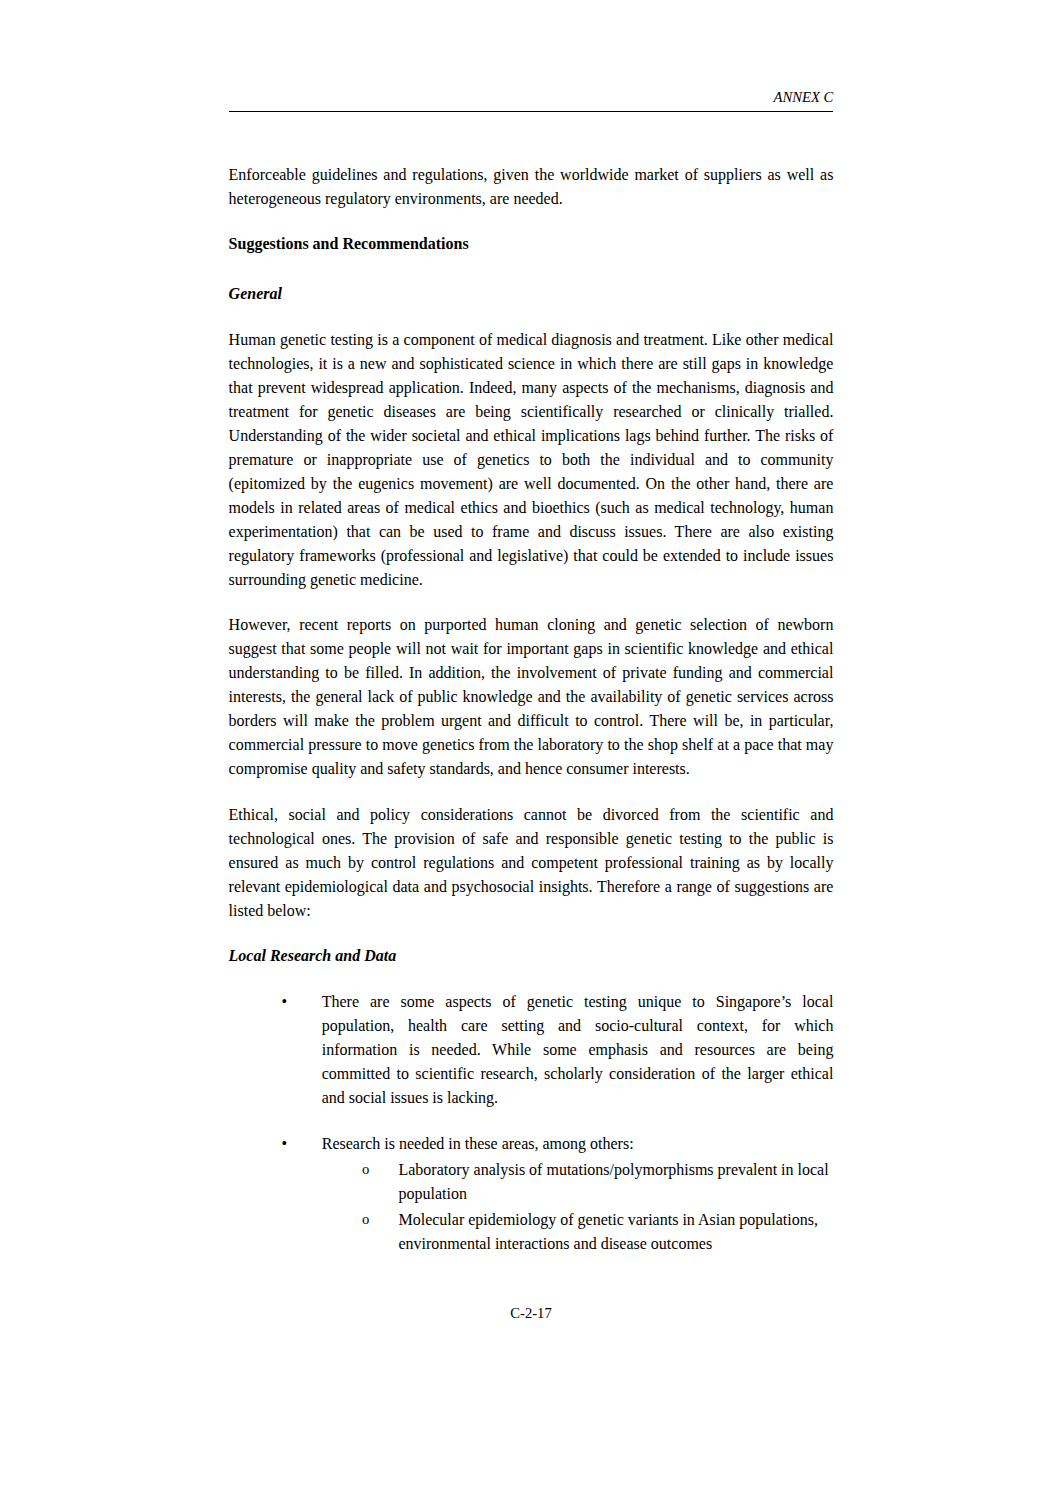ANNEX C
Enforceable guidelines and regulations, given the worldwide market of suppliers as well as heterogeneous regulatory environments, are needed.
Suggestions and Recommendations
General
Human genetic testing is a component of medical diagnosis and treatment. Like other medical technologies, it is a new and sophisticated science in which there are still gaps in knowledge that prevent widespread application. Indeed, many aspects of the mechanisms, diagnosis and treatment for genetic diseases are being scientifically researched or clinically trialled. Understanding of the wider societal and ethical implications lags behind further. The risks of premature or inappropriate use of genetics to both the individual and to community (epitomized by the eugenics movement) are well documented. On the other hand, there are models in related areas of medical ethics and bioethics (such as medical technology, human experimentation) that can be used to frame and discuss issues. There are also existing regulatory frameworks (professional and legislative) that could be extended to include issues surrounding genetic medicine.
However, recent reports on purported human cloning and genetic selection of newborn suggest that some people will not wait for important gaps in scientific knowledge and ethical understanding to be filled. In addition, the involvement of private funding and commercial interests, the general lack of public knowledge and the availability of genetic services across borders will make the problem urgent and difficult to control. There will be, in particular, commercial pressure to move genetics from the laboratory to the shop shelf at a pace that may compromise quality and safety standards, and hence consumer interests.
Ethical, social and policy considerations cannot be divorced from the scientific and technological ones. The provision of safe and responsible genetic testing to the public is ensured as much by control regulations and competent professional training as by locally relevant epidemiological data and psychosocial insights. Therefore a range of suggestions are listed below:
Local Research and Data
There are some aspects of genetic testing unique to Singapore’s local population, health care setting and socio-cultural context, for which information is needed. While some emphasis and resources are being committed to scientific research, scholarly consideration of the larger ethical and social issues is lacking.
Research is needed in these areas, among others:
Laboratory analysis of mutations/polymorphisms prevalent in local population
Molecular epidemiology of genetic variants in Asian populations, environmental interactions and disease outcomes
C-2-17